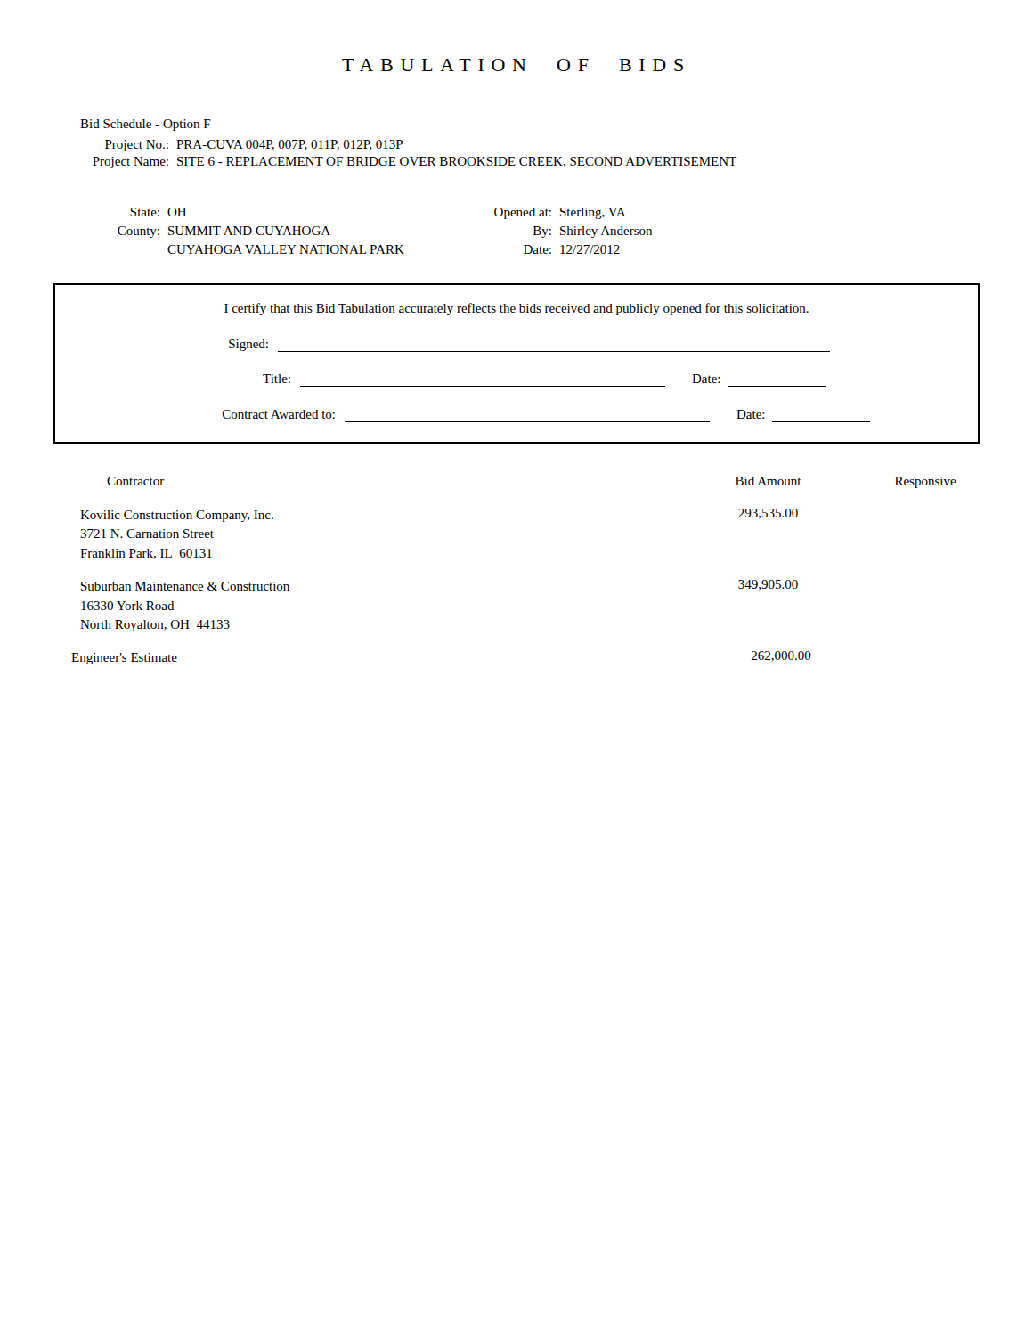TABULATION OF BIDS
Bid Schedule - Option F
Project No.:
PRA-CUVA 004P, 007P, 011P, 012P, 013P
Project Name:
SITE 6 - REPLACEMENT OF BRIDGE OVER BROOKSIDE CREEK, SECOND ADVERTISEMENT
State:
OH
County:
SUMMIT AND CUYAHOGA
CUYAHOGA VALLEY NATIONAL PARK
Opened at:
Sterling, VA
By:
Shirley Anderson
Date:
12/27/2012
I certify that this Bid Tabulation accurately reflects the bids received and publicly opened for this solicitation.
Signed:
Title:
Date:
Contract Awarded to:
Date:
| Contractor | Bid Amount | Responsive |
| --- | --- | --- |
| Kovilic Construction Company, Inc. 3721 N. Carnation Street Franklin Park, IL 60131 | 293,535.00 | |
| Suburban Maintenance & Construction 16330 York Road North Royalton, OH 44133 | 349,905.00 | |
| Engineer's Estimate | 262,000.00 | |